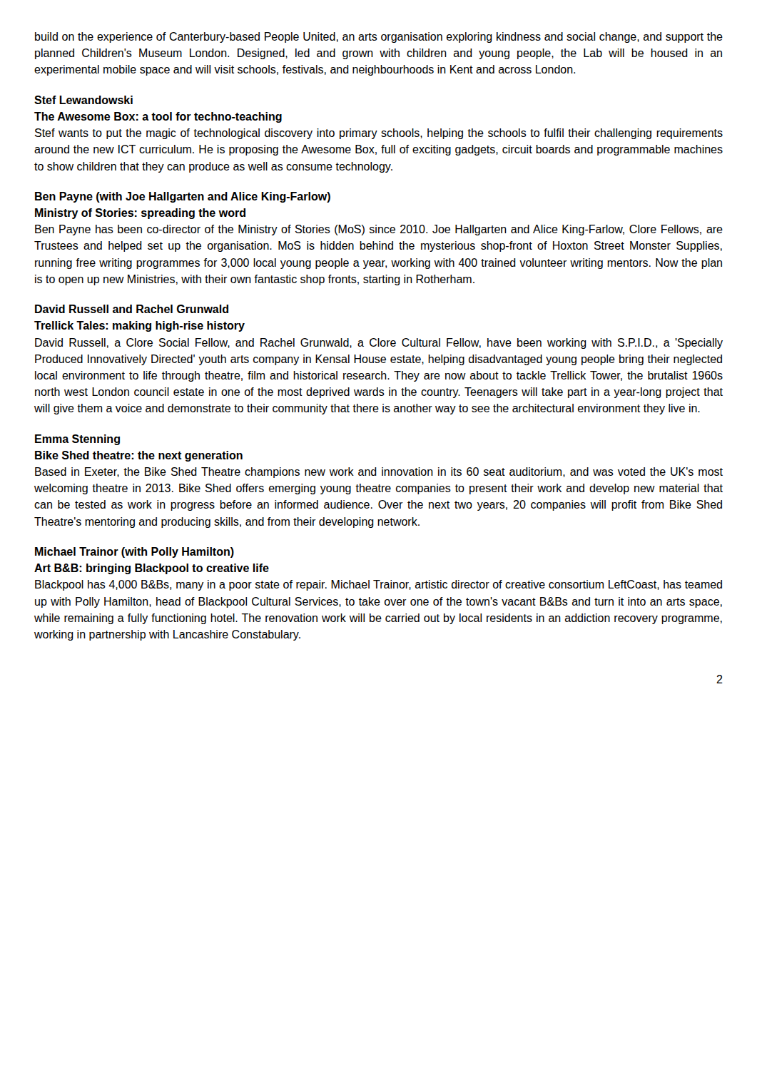build on the experience of Canterbury-based People United, an arts organisation exploring kindness and social change, and support the planned Children's Museum London. Designed, led and grown with children and young people, the Lab will be housed in an experimental mobile space and will visit schools, festivals, and neighbourhoods in Kent and across London.
Stef Lewandowski
The Awesome Box: a tool for techno-teaching
Stef wants to put the magic of technological discovery into primary schools, helping the schools to fulfil their challenging requirements around the new ICT curriculum. He is proposing the Awesome Box, full of exciting gadgets, circuit boards and programmable machines to show children that they can produce as well as consume technology.
Ben Payne (with Joe Hallgarten and Alice King-Farlow)
Ministry of Stories: spreading the word
Ben Payne has been co-director of the Ministry of Stories (MoS) since 2010. Joe Hallgarten and Alice King-Farlow, Clore Fellows, are Trustees and helped set up the organisation. MoS is hidden behind the mysterious shop-front of Hoxton Street Monster Supplies, running free writing programmes for 3,000 local young people a year, working with 400 trained volunteer writing mentors. Now the plan is to open up new Ministries, with their own fantastic shop fronts, starting in Rotherham.
David Russell and Rachel Grunwald
Trellick Tales: making high-rise history
David Russell, a Clore Social Fellow, and Rachel Grunwald, a Clore Cultural Fellow, have been working with S.P.I.D., a 'Specially Produced Innovatively Directed' youth arts company in Kensal House estate, helping disadvantaged young people bring their neglected local environment to life through theatre, film and historical research. They are now about to tackle Trellick Tower, the brutalist 1960s north west London council estate in one of the most deprived wards in the country. Teenagers will take part in a year-long project that will give them a voice and demonstrate to their community that there is another way to see the architectural environment they live in.
Emma Stenning
Bike Shed theatre: the next generation
Based in Exeter, the Bike Shed Theatre champions new work and innovation in its 60 seat auditorium, and was voted the UK's most welcoming theatre in 2013. Bike Shed offers emerging young theatre companies to present their work and develop new material that can be tested as work in progress before an informed audience. Over the next two years, 20 companies will profit from Bike Shed Theatre's mentoring and producing skills, and from their developing network.
Michael Trainor (with Polly Hamilton)
Art B&B: bringing Blackpool to creative life
Blackpool has 4,000 B&Bs, many in a poor state of repair. Michael Trainor, artistic director of creative consortium LeftCoast, has teamed up with Polly Hamilton, head of Blackpool Cultural Services, to take over one of the town's vacant B&Bs and turn it into an arts space, while remaining a fully functioning hotel. The renovation work will be carried out by local residents in an addiction recovery programme, working in partnership with Lancashire Constabulary.
2